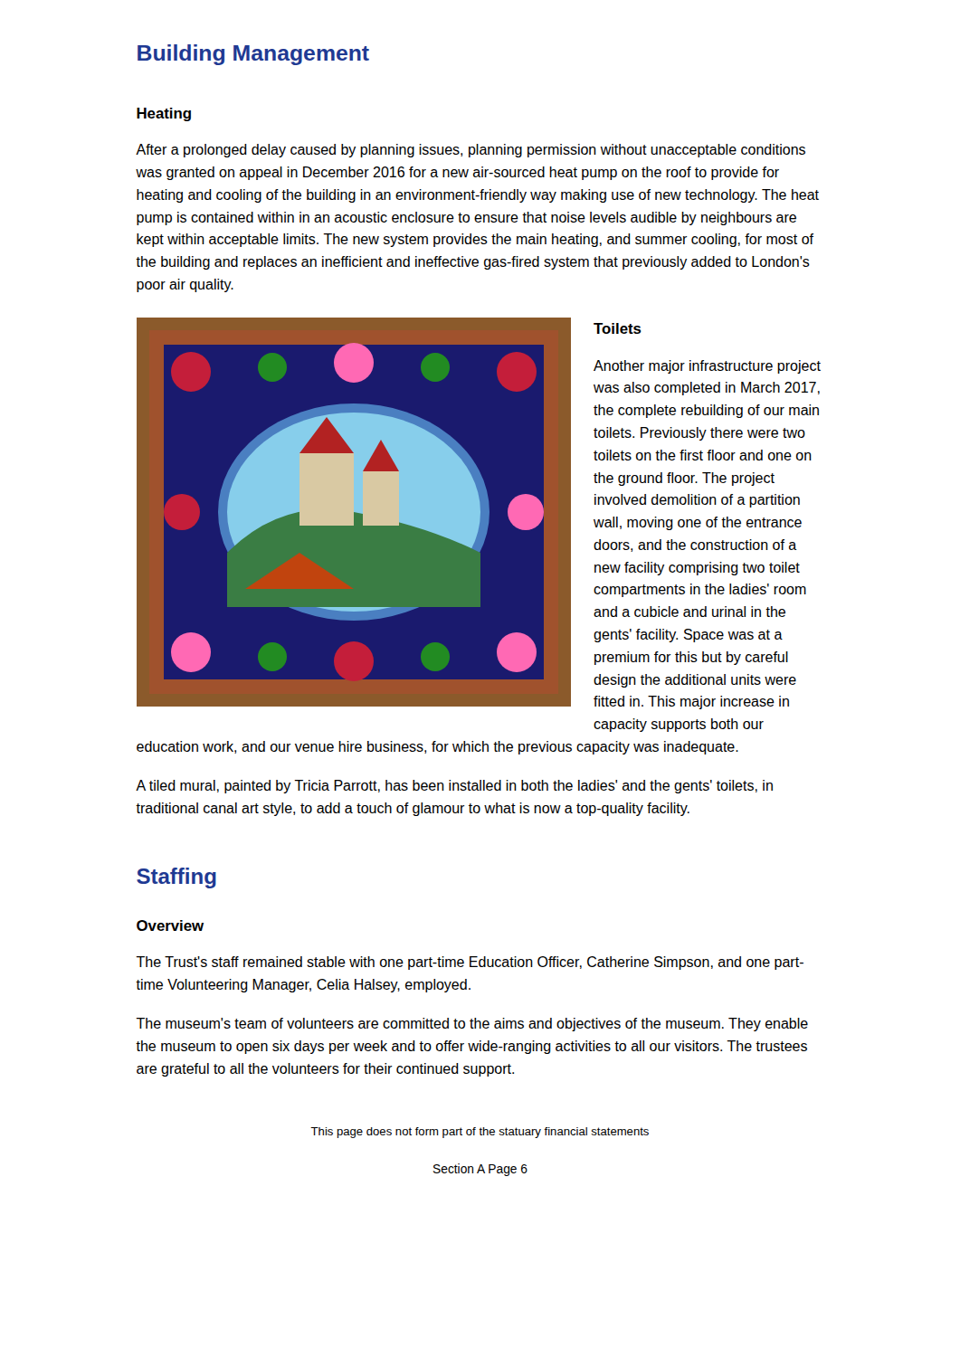Building Management
Heating
After a prolonged delay caused by planning issues, planning permission without unacceptable conditions was granted on appeal in December 2016 for a new air-sourced heat pump on the roof to provide for heating and cooling of the building in an environment-friendly way making use of new technology. The heat pump is contained within in an acoustic enclosure to ensure that noise levels audible by neighbours are kept within acceptable limits. The new system provides the main heating, and summer cooling, for most of the building and replaces an inefficient and ineffective gas-fired system that previously added to London's poor air quality.
Toilets
Another major infrastructure project was also completed in March 2017, the complete rebuilding of our main toilets. Previously there were two toilets on the first floor and one on the ground floor. The project involved demolition of a partition wall, moving one of the entrance doors, and the construction of a new facility comprising two toilet compartments in the ladies' room and a cubicle and urinal in the gents' facility. Space was at a premium for this but by careful design the additional units were fitted in. This major increase in capacity supports both our education work, and our venue hire business, for which the previous capacity was inadequate.
A tiled mural, painted by Tricia Parrott, has been installed in both the ladies' and the gents' toilets, in traditional canal art style, to add a touch of glamour to what is now a top-quality facility.
Staffing
Overview
The Trust's staff remained stable with one part-time Education Officer, Catherine Simpson, and one part-time Volunteering Manager, Celia Halsey, employed.
The museum's team of volunteers are committed to the aims and objectives of the museum. They enable the museum to open six days per week and to offer wide-ranging activities to all our visitors. The trustees are grateful to all the volunteers for their continued support.
This page does not form part of the statuary financial statements
Section A Page 6